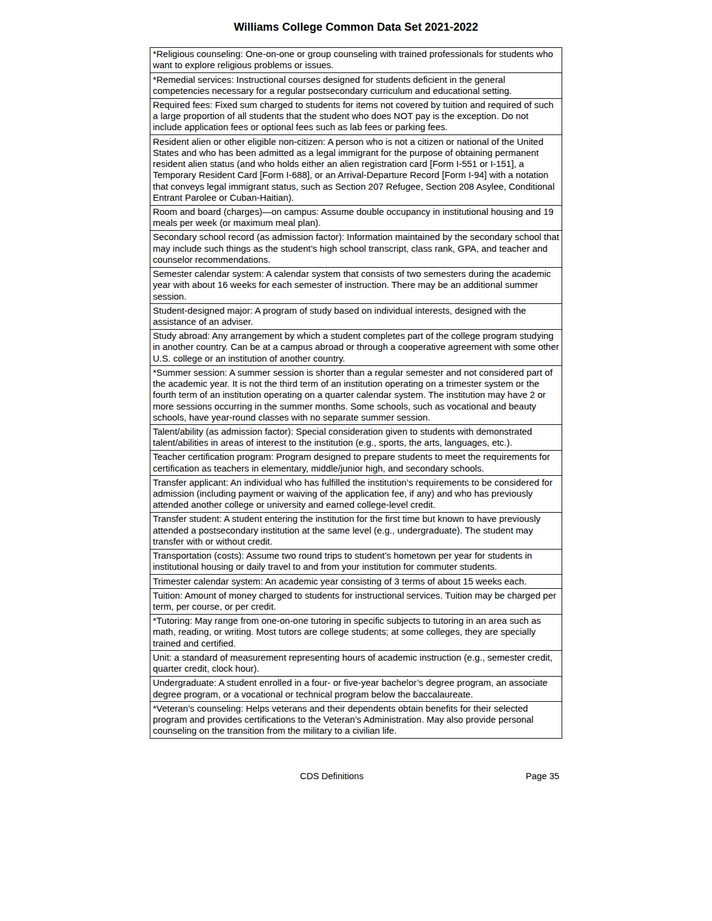Williams College Common Data Set 2021-2022
| *Religious counseling: One-on-one or group counseling with trained professionals for students who want to explore religious problems or issues. |
| *Remedial services: Instructional courses designed for students deficient in the general competencies necessary for a regular postsecondary curriculum and educational setting. |
| Required fees: Fixed sum charged to students for items not covered by tuition and required of such a large proportion of all students that the student who does NOT pay is the exception. Do not include application fees or optional fees such as lab fees or parking fees. |
| Resident alien or other eligible non-citizen: A person who is not a citizen or national of the United States and who has been admitted as a legal immigrant for the purpose of obtaining permanent resident alien status (and who holds either an alien registration card [Form I-551 or I-151], a Temporary Resident Card [Form I-688], or an Arrival-Departure Record [Form I-94] with a notation that conveys legal immigrant status, such as Section 207 Refugee, Section 208 Asylee, Conditional Entrant Parolee or Cuban-Haitian). |
| Room and board (charges)—on campus: Assume double occupancy in institutional housing and 19 meals per week (or maximum meal plan). |
| Secondary school record (as admission factor): Information maintained by the secondary school that may include such things as the student’s high school transcript, class rank, GPA, and teacher and counselor recommendations. |
| Semester calendar system: A calendar system that consists of two semesters during the academic year with about 16 weeks for each semester of instruction. There may be an additional summer session. |
| Student-designed major: A program of study based on individual interests, designed with the assistance of an adviser. |
| Study abroad: Any arrangement by which a student completes part of the college program studying in another country. Can be at a campus abroad or through a cooperative agreement with some other U.S. college or an institution of another country. |
| *Summer session: A summer session is shorter than a regular semester and not considered part of the academic year. It is not the third term of an institution operating on a trimester system or the fourth term of an institution operating on a quarter calendar system. The institution may have 2 or more sessions occurring in the summer months. Some schools, such as vocational and beauty schools, have year-round classes with no separate summer session. |
| Talent/ability (as admission factor): Special consideration given to students with demonstrated talent/abilities in areas of interest to the institution (e.g., sports, the arts, languages, etc.). |
| Teacher certification program: Program designed to prepare students to meet the requirements for certification as teachers in elementary, middle/junior high, and secondary schools. |
| Transfer applicant: An individual who has fulfilled the institution’s requirements to be considered for admission (including payment or waiving of the application fee, if any) and who has previously attended another college or university and earned college-level credit. |
| Transfer student: A student entering the institution for the first time but known to have previously attended a postsecondary institution at the same level (e.g., undergraduate). The student may transfer with or without credit. |
| Transportation (costs): Assume two round trips to student’s hometown per year for students in institutional housing or daily travel to and from your institution for commuter students. |
| Trimester calendar system: An academic year consisting of 3 terms of about 15 weeks each. |
| Tuition: Amount of money charged to students for instructional services. Tuition may be charged per term, per course, or per credit. |
| *Tutoring: May range from one-on-one tutoring in specific subjects to tutoring in an area such as math, reading, or writing. Most tutors are college students; at some colleges, they are specially trained and certified. |
| Unit: a standard of measurement representing hours of academic instruction (e.g., semester credit, quarter credit, clock hour). |
| Undergraduate: A student enrolled in a four- or five-year bachelor’s degree program, an associate degree program, or a vocational or technical program below the baccalaureate. |
| *Veteran’s counseling: Helps veterans and their dependents obtain benefits for their selected program and provides certifications to the Veteran’s Administration. May also provide personal counseling on the transition from the military to a civilian life. |
CDS Definitions
Page 35